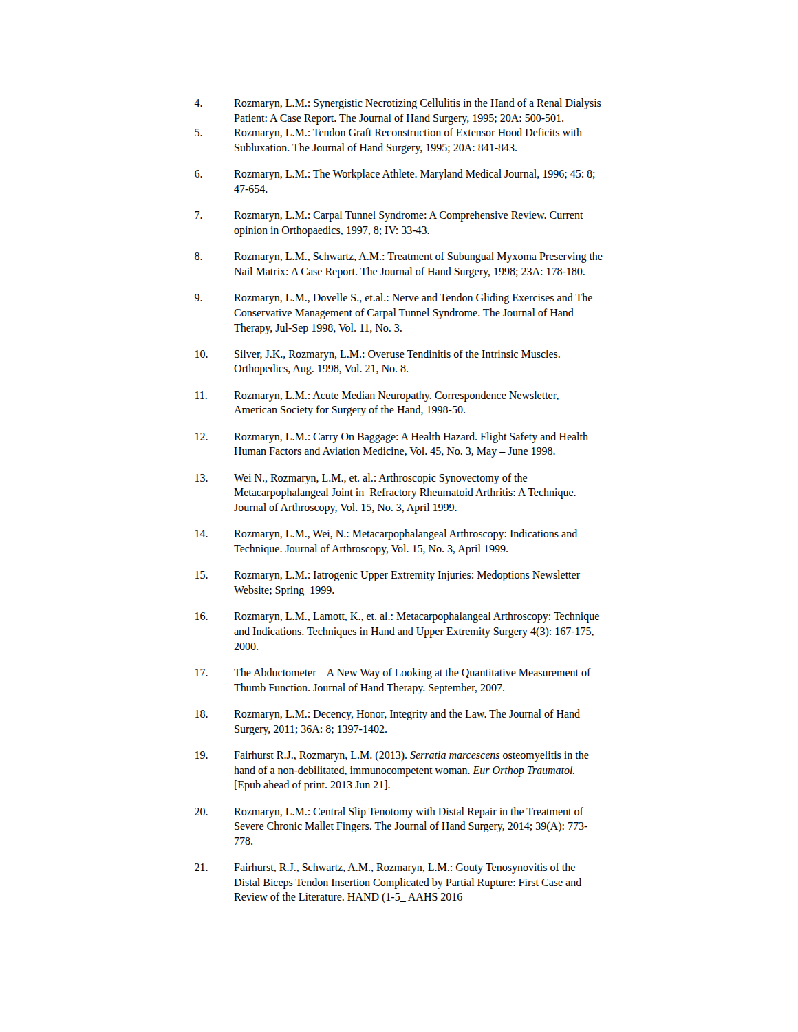4. Rozmaryn, L.M.: Synergistic Necrotizing Cellulitis in the Hand of a Renal Dialysis Patient: A Case Report. The Journal of Hand Surgery, 1995; 20A: 500-501.
5. Rozmaryn, L.M.: Tendon Graft Reconstruction of Extensor Hood Deficits with Subluxation. The Journal of Hand Surgery, 1995; 20A: 841-843.
6. Rozmaryn, L.M.: The Workplace Athlete. Maryland Medical Journal, 1996; 45: 8; 47-654.
7. Rozmaryn, L.M.: Carpal Tunnel Syndrome: A Comprehensive Review. Current opinion in Orthopaedics, 1997, 8; IV: 33-43.
8. Rozmaryn, L.M., Schwartz, A.M.: Treatment of Subungual Myxoma Preserving the Nail Matrix: A Case Report. The Journal of Hand Surgery, 1998; 23A: 178-180.
9. Rozmaryn, L.M., Dovelle S., et.al.: Nerve and Tendon Gliding Exercises and The Conservative Management of Carpal Tunnel Syndrome. The Journal of Hand Therapy, Jul-Sep 1998, Vol. 11, No. 3.
10. Silver, J.K., Rozmaryn, L.M.: Overuse Tendinitis of the Intrinsic Muscles. Orthopedics, Aug. 1998, Vol. 21, No. 8.
11. Rozmaryn, L.M.: Acute Median Neuropathy. Correspondence Newsletter, American Society for Surgery of the Hand, 1998-50.
12. Rozmaryn, L.M.: Carry On Baggage: A Health Hazard. Flight Safety and Health – Human Factors and Aviation Medicine, Vol. 45, No. 3, May – June 1998.
13. Wei N., Rozmaryn, L.M., et. al.: Arthroscopic Synovectomy of the Metacarpophalangeal Joint in Refractory Rheumatoid Arthritis: A Technique. Journal of Arthroscopy, Vol. 15, No. 3, April 1999.
14. Rozmaryn, L.M., Wei, N.: Metacarpophalangeal Arthroscopy: Indications and Technique. Journal of Arthroscopy, Vol. 15, No. 3, April 1999.
15. Rozmaryn, L.M.: Iatrogenic Upper Extremity Injuries: Medoptions Newsletter Website; Spring 1999.
16. Rozmaryn, L.M., Lamott, K., et. al.: Metacarpophalangeal Arthroscopy: Technique and Indications. Techniques in Hand and Upper Extremity Surgery 4(3): 167-175, 2000.
17. The Abductometer – A New Way of Looking at the Quantitative Measurement of Thumb Function. Journal of Hand Therapy. September, 2007.
18. Rozmaryn, L.M.: Decency, Honor, Integrity and the Law. The Journal of Hand Surgery, 2011; 36A: 8; 1397-1402.
19. Fairhurst R.J., Rozmaryn, L.M. (2013). Serratia marcescens osteomyelitis in the hand of a non-debilitated, immunocompetent woman. Eur Orthop Traumatol. [Epub ahead of print. 2013 Jun 21].
20. Rozmaryn, L.M.: Central Slip Tenotomy with Distal Repair in the Treatment of Severe Chronic Mallet Fingers. The Journal of Hand Surgery, 2014; 39(A): 773-778.
21. Fairhurst, R.J., Schwartz, A.M., Rozmaryn, L.M.: Gouty Tenosynovitis of the Distal Biceps Tendon Insertion Complicated by Partial Rupture: First Case and Review of the Literature. HAND (1-5_ AAHS 2016